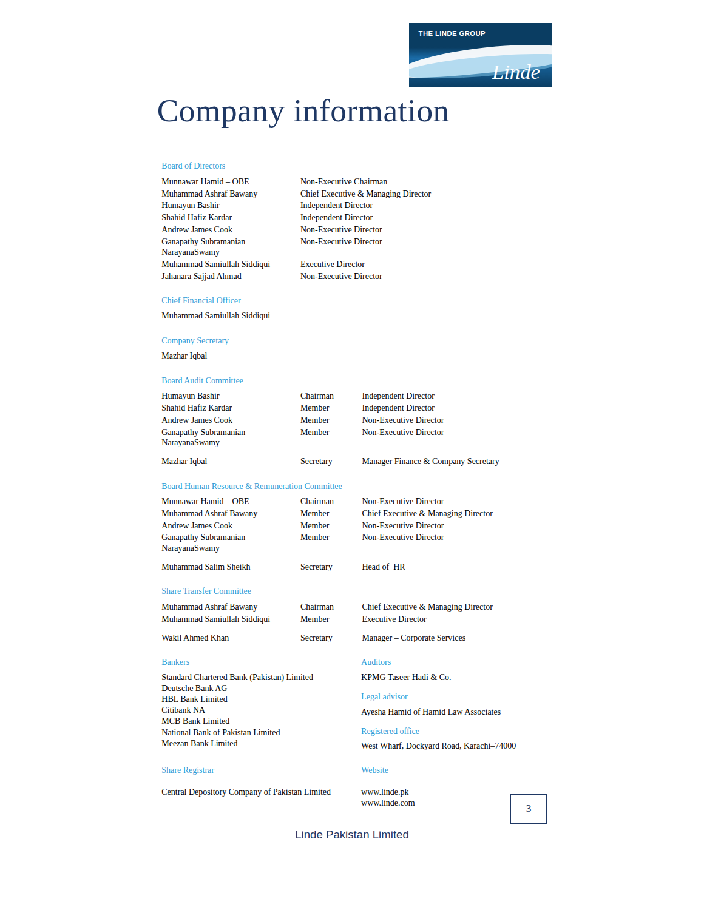THE LINDE GROUP
Linde
Company information
Board of Directors
| Munnawar Hamid – OBE | Non-Executive Chairman |
| Muhammad Ashraf Bawany | Chief Executive & Managing Director |
| Humayun Bashir | Independent Director |
| Shahid Hafiz Kardar | Independent Director |
| Andrew James Cook | Non-Executive Director |
| Ganapathy Subramanian NarayanaSwamy | Non-Executive Director |
| Muhammad Samiullah Siddiqui | Executive Director |
| Jahanara Sajjad Ahmad | Non-Executive Director |
Chief Financial Officer
| Muhammad Samiullah Siddiqui |
Company Secretary
| Mazhar Iqbal |
Board Audit Committee
| Humayun Bashir | Chairman | Independent Director |
| Shahid Hafiz Kardar | Member | Independent Director |
| Andrew James Cook | Member | Non-Executive Director |
| Ganapathy Subramanian NarayanaSwamy | Member | Non-Executive Director |
| Mazhar Iqbal | Secretary | Manager Finance & Company Secretary |
Board Human Resource & Remuneration Committee
| Munnawar Hamid – OBE | Chairman | Non-Executive Director |
| Muhammad Ashraf Bawany | Member | Chief Executive & Managing Director |
| Andrew James Cook | Member | Non-Executive Director |
| Ganapathy Subramanian NarayanaSwamy | Member | Non-Executive Director |
| Muhammad Salim Sheikh | Secretary | Head of HR |
Share Transfer Committee
| Muhammad Ashraf Bawany | Chairman | Chief Executive & Managing Director |
| Muhammad Samiullah Siddiqui | Member | Executive Director |
| Wakil Ahmed Khan | Secretary | Manager – Corporate Services |
Bankers
Standard Chartered Bank (Pakistan) Limited
Deutsche Bank AG
HBL Bank Limited
Citibank NA
MCB Bank Limited
National Bank of Pakistan Limited
Meezan Bank Limited
Auditors
KPMG Taseer Hadi & Co.
Legal advisor
Ayesha Hamid of Hamid Law Associates
Registered office
West Wharf, Dockyard Road, Karachi–74000
Share Registrar
Central Depository Company of Pakistan Limited
Website
www.linde.pk
www.linde.com
3
Linde Pakistan Limited